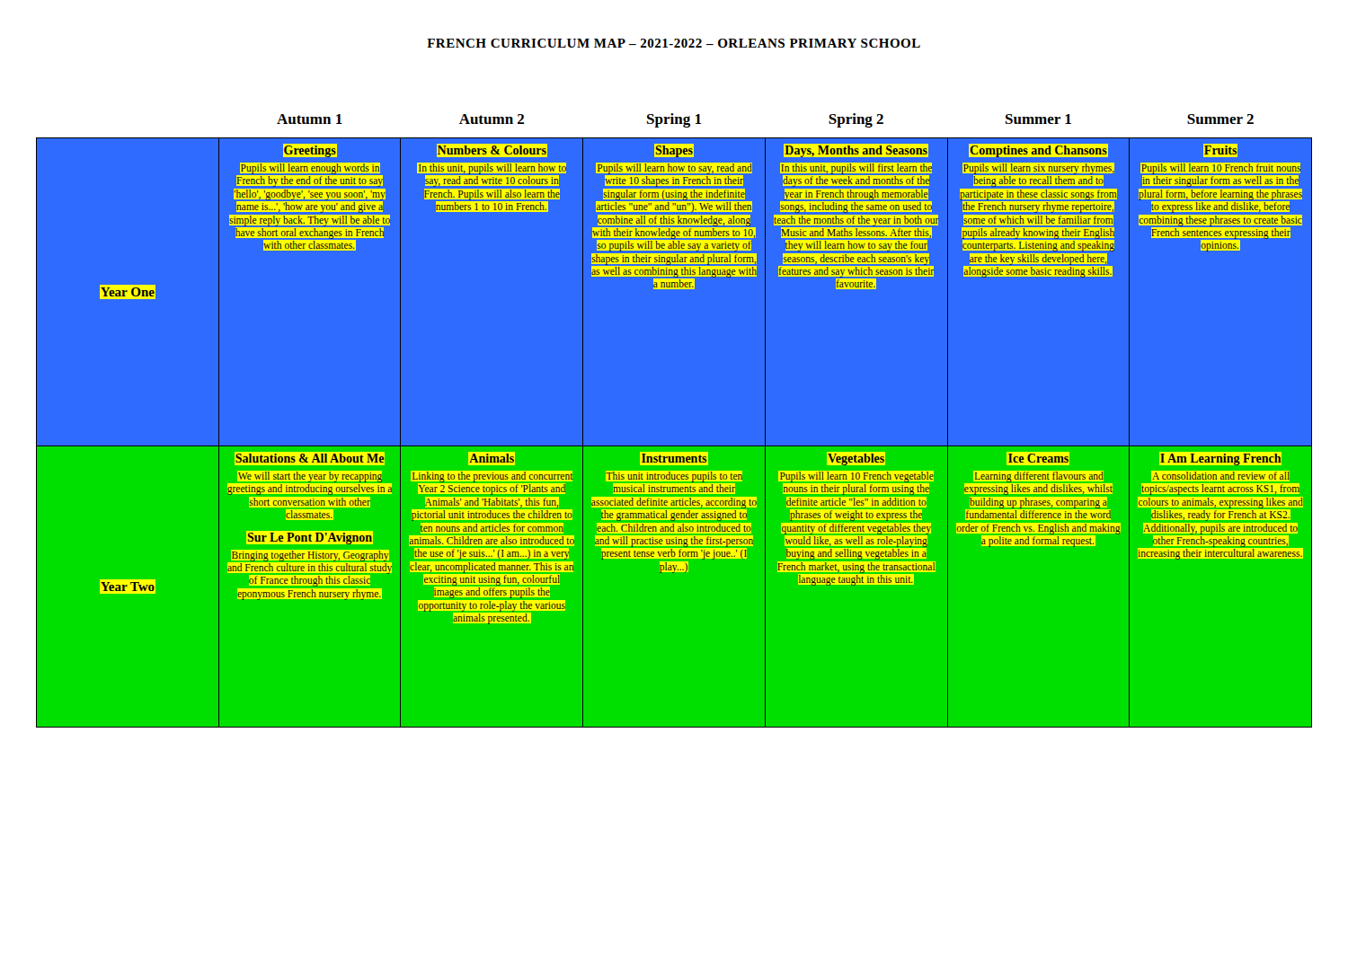FRENCH CURRICULUM MAP – 2021-2022 – ORLEANS PRIMARY SCHOOL
| | Autumn 1 | Autumn 2 | Spring 1 | Spring 2 | Summer 1 | Summer 2 |
| --- | --- | --- | --- | --- | --- | --- |
| Year One | Greetings Pupils will learn enough words in French by the end of the unit to say 'hello', 'goodbye', 'see you soon', 'my name is...', 'how are you' and give a simple reply back. They will be able to have short oral exchanges in French with other classmates. | Numbers & Colours In this unit, pupils will learn how to say, read and write 10 colours in French. Pupils will also learn the numbers 1 to 10 in French. | Shapes Pupils will learn how to say, read and write 10 shapes in French in their singular form (using the indefinite articles "une" and "un"). We will then combine all of this knowledge, along with their knowledge of numbers to 10, so pupils will be able say a variety of shapes in their singular and plural form, as well as combining this language with a number. | Days, Months and Seasons In this unit, pupils will first learn the days of the week and months of the year in French through memorable songs, including the same on used to teach the months of the year in both our Music and Maths lessons. After this, they will learn how to say the four seasons, describe each season's key features and say which season is their favourite. | Comptines and Chansons Pupils will learn six nursery rhymes, being able to recall them and to participate in these classic songs from the French nursery rhyme repertoire, some of which will be familiar from pupils already knowing their English counterparts. Listening and speaking are the key skills developed here, alongside some basic reading skills. | Fruits Pupils will learn 10 French fruit nouns in their singular form as well as in the plural form, before learning the phrases to express like and dislike, before combining these phrases to create basic French sentences expressing their opinions. |
| Year Two | Salutations & All About Me We will start the year by recapping greetings and introducing ourselves in a short conversation with other classmates. Sur Le Pont D'Avignon Bringing together History, Geography and French culture in this cultural study of France through this classic eponymous French nursery rhyme. | Animals Linking to the previous and concurrent Year 2 Science topics of 'Plants and Animals' and 'Habitats', this fun, pictorial unit introduces the children to ten nouns and articles for common animals. Children are also introduced to the use of 'je suis...' (I am...) in a very clear, uncomplicated manner. This is an exciting unit using fun, colourful images and offers pupils the opportunity to role-play the various animals presented. | Instruments This unit introduces pupils to ten musical instruments and their associated definite articles, according to the grammatical gender assigned to each. Children and also introduced to and will practise using the first-person present tense verb form 'je joue..' (I play...) | Vegetables Pupils will learn 10 French vegetable nouns in their plural form using the definite article "les" in addition to phrases of weight to express the quantity of different vegetables they would like, as well as role-playing buying and selling vegetables in a French market, using the transactional language taught in this unit. | Ice Creams Learning different flavours and expressing likes and dislikes, whilst building up phrases, comparing a fundamental difference in the word order of French vs. English and making a polite and formal request. | I Am Learning French A consolidation and review of all topics/aspects learnt across KS1, from colours to animals, expressing likes and dislikes, ready for French at KS2. Additionally, pupils are introduced to other French-speaking countries, increasing their intercultural awareness. |